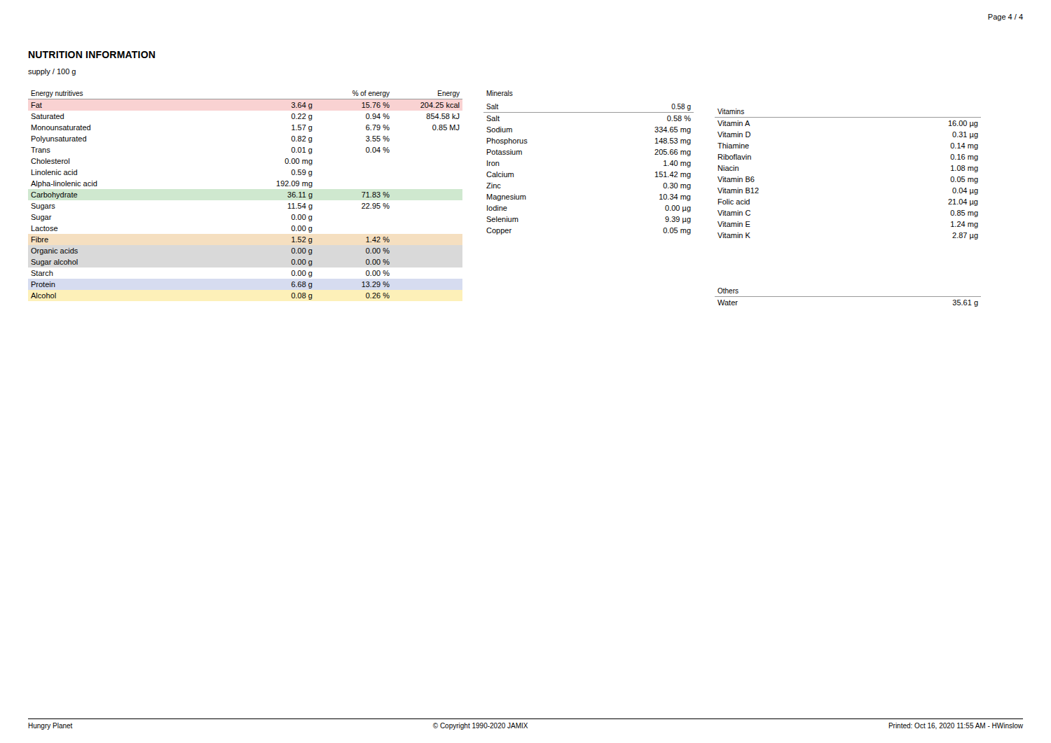Page 4 / 4
NUTRITION INFORMATION
supply / 100 g
| Energy nutritives | | % of energy | Energy |
| Fat | 3.64 g | 15.76 % | 204.25 kcal |
| Saturated | 0.22 g | 0.94 % | 854.58 kJ |
| Monounsaturated | 1.57 g | 6.79 % | 0.85 MJ |
| Polyunsaturated | 0.82 g | 3.55 % | |
| Trans | 0.01 g | 0.04 % | |
| Cholesterol | 0.00 mg | | |
| Linolenic acid | 0.59 g | | |
| Alpha-linolenic acid | 192.09 mg | | |
| Carbohydrate | 36.11 g | 71.83 % | |
| Sugars | 11.54 g | 22.95 % | |
| Sugar | 0.00 g | | |
| Lactose | 0.00 g | | |
| Fibre | 1.52 g | 1.42 % | |
| Organic acids | 0.00 g | 0.00 % | |
| Sugar alcohol | 0.00 g | 0.00 % | |
| Starch | 0.00 g | 0.00 % | |
| Protein | 6.68 g | 13.29 % | |
| Alcohol | 0.08 g | 0.26 % | |
| Minerals | |
| Salt | 0.58 g |
| Salt | 0.58 % |
| Sodium | 334.65 mg |
| Phosphorus | 148.53 mg |
| Potassium | 205.66 mg |
| Iron | 1.40 mg |
| Calcium | 151.42 mg |
| Zinc | 0.30 mg |
| Magnesium | 10.34 mg |
| Iodine | 0.00 µg |
| Selenium | 9.39 µg |
| Copper | 0.05 mg |
| Vitamins | |
| Vitamin A | 16.00 µg |
| Vitamin D | 0.31 µg |
| Thiamine | 0.14 mg |
| Riboflavin | 0.16 mg |
| Niacin | 1.08 mg |
| Vitamin B6 | 0.05 mg |
| Vitamin B12 | 0.04 µg |
| Folic acid | 21.04 µg |
| Vitamin C | 0.85 mg |
| Vitamin E | 1.24 mg |
| Vitamin K | 2.87 µg |
| Others | |
| Water | 35.61 g |
Hungry Planet
© Copyright 1990-2020 JAMIX
Printed: Oct 16, 2020 11:55 AM - HWinslow